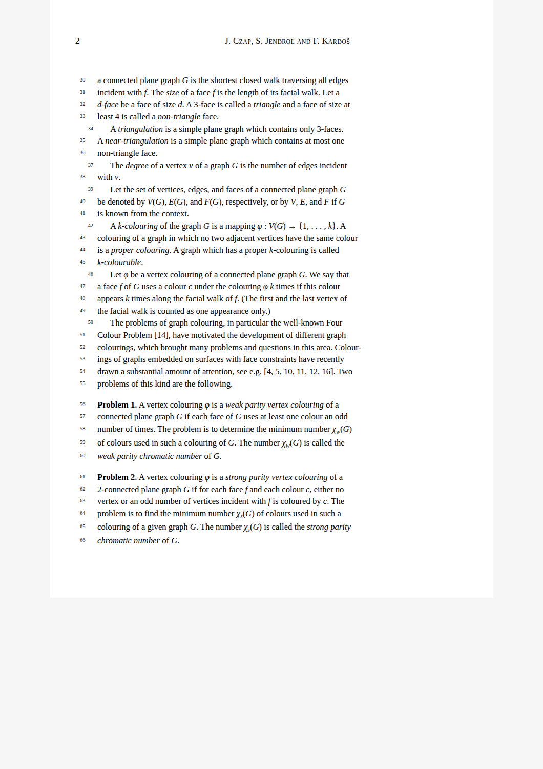2 J. Czap, S. Jendroľ and F. Kardoš
a connected plane graph G is the shortest closed walk traversing all edges
incident with f. The size of a face f is the length of its facial walk. Let a
d-face be a face of size d. A 3-face is called a triangle and a face of size at
least 4 is called a non-triangle face.
A triangulation is a simple plane graph which contains only 3-faces.
A near-triangulation is a simple plane graph which contains at most one
non-triangle face.
The degree of a vertex v of a graph G is the number of edges incident
with v.
Let the set of vertices, edges, and faces of a connected plane graph G
be denoted by V(G), E(G), and F(G), respectively, or by V, E, and F if G
is known from the context.
A k-colouring of the graph G is a mapping φ : V(G) → {1, . . . , k}. A
colouring of a graph in which no two adjacent vertices have the same colour
is a proper colouring. A graph which has a proper k-colouring is called
k-colourable.
Let φ be a vertex colouring of a connected plane graph G. We say that
a face f of G uses a colour c under the colouring φ k times if this colour
appears k times along the facial walk of f. (The first and the last vertex of
the facial walk is counted as one appearance only.)
The problems of graph colouring, in particular the well-known Four
Colour Problem [14], have motivated the development of different graph
colourings, which brought many problems and questions in this area. Colour-
ings of graphs embedded on surfaces with face constraints have recently
drawn a substantial amount of attention, see e.g. [4, 5, 10, 11, 12, 16]. Two
problems of this kind are the following.
Problem 1. A vertex colouring φ is a weak parity vertex colouring of a
connected plane graph G if each face of G uses at least one colour an odd
number of times. The problem is to determine the minimum number χw(G)
of colours used in such a colouring of G. The number χw(G) is called the
weak parity chromatic number of G.
Problem 2. A vertex colouring φ is a strong parity vertex colouring of a
2-connected plane graph G if for each face f and each colour c, either no
vertex or an odd number of vertices incident with f is coloured by c. The
problem is to find the minimum number χs(G) of colours used in such a
colouring of a given graph G. The number χs(G) is called the strong parity
chromatic number of G.